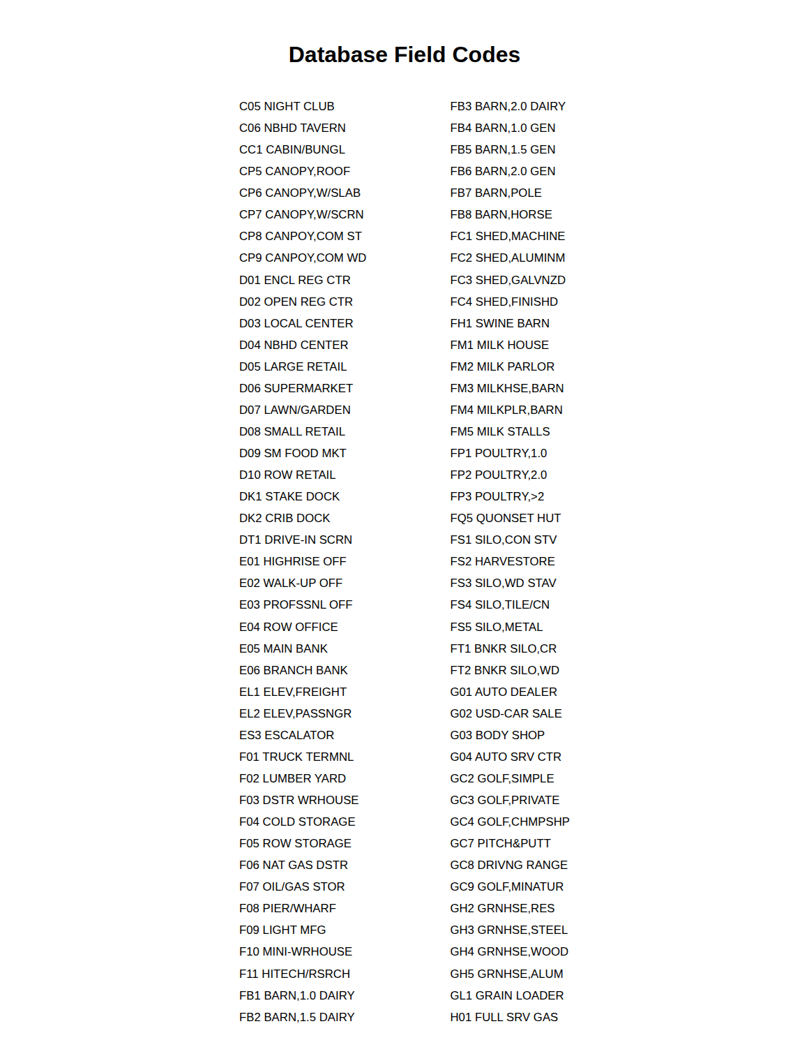Database Field Codes
C05 NIGHT CLUB
C06 NBHD TAVERN
CC1 CABIN/BUNGL
CP5 CANOPY,ROOF
CP6 CANOPY,W/SLAB
CP7 CANOPY,W/SCRN
CP8 CANPOY,COM ST
CP9 CANPOY,COM WD
D01 ENCL REG CTR
D02 OPEN REG CTR
D03 LOCAL CENTER
D04 NBHD CENTER
D05 LARGE RETAIL
D06 SUPERMARKET
D07 LAWN/GARDEN
D08 SMALL RETAIL
D09 SM FOOD MKT
D10 ROW RETAIL
DK1 STAKE DOCK
DK2 CRIB DOCK
DT1 DRIVE-IN SCRN
E01 HIGHRISE OFF
E02 WALK-UP OFF
E03 PROFSSNL OFF
E04 ROW OFFICE
E05 MAIN BANK
E06 BRANCH BANK
EL1 ELEV,FREIGHT
EL2 ELEV,PASSNGR
ES3 ESCALATOR
F01 TRUCK TERMNL
F02 LUMBER YARD
F03 DSTR WRHOUSE
F04 COLD STORAGE
F05 ROW STORAGE
F06 NAT GAS DSTR
F07 OIL/GAS STOR
F08 PIER/WHARF
F09 LIGHT MFG
F10 MINI-WRHOUSE
F11 HITECH/RSRCH
FB1 BARN,1.0 DAIRY
FB2 BARN,1.5 DAIRY
FB3 BARN,2.0 DAIRY
FB4 BARN,1.0 GEN
FB5 BARN,1.5 GEN
FB6 BARN,2.0 GEN
FB7 BARN,POLE
FB8 BARN,HORSE
FC1 SHED,MACHINE
FC2 SHED,ALUMINM
FC3 SHED,GALVNZD
FC4 SHED,FINISHD
FH1 SWINE BARN
FM1 MILK HOUSE
FM2 MILK PARLOR
FM3 MILKHSE,BARN
FM4 MILKPLR,BARN
FM5 MILK STALLS
FP1 POULTRY,1.0
FP2 POULTRY,2.0
FP3 POULTRY,>2
FQ5 QUONSET HUT
FS1 SILO,CON STV
FS2 HARVESTORE
FS3 SILO,WD STAV
FS4 SILO,TILE/CN
FS5 SILO,METAL
FT1 BNKR SILO,CR
FT2 BNKR SILO,WD
G01 AUTO DEALER
G02 USD-CAR SALE
G03 BODY SHOP
G04 AUTO SRV CTR
GC2 GOLF,SIMPLE
GC3 GOLF,PRIVATE
GC4 GOLF,CHMPSHP
GC7 PITCH&PUTT
GC8 DRIVNG RANGE
GC9 GOLF,MINATUR
GH2 GRNHSE,RES
GH3 GRNHSE,STEEL
GH4 GRNHSE,WOOD
GH5 GRNHSE,ALUM
GL1 GRAIN LOADER
H01 FULL SRV GAS